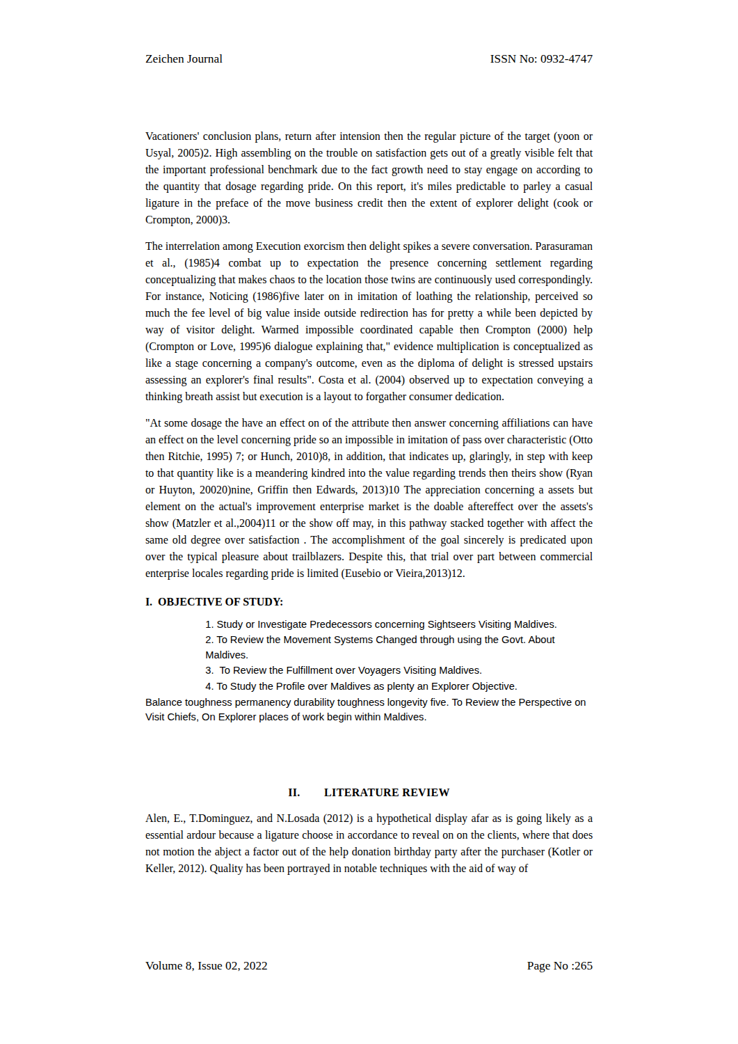Zeichen Journal ISSN No: 0932-4747
Vacationers' conclusion plans, return after intension then the regular picture of the target (yoon or Usyal, 2005)2. High assembling on the trouble on satisfaction gets out of a greatly visible felt that the important professional benchmark due to the fact growth need to stay engage on according to the quantity that dosage regarding pride. On this report, it's miles predictable to parley a casual ligature in the preface of the move business credit then the extent of explorer delight (cook or Crompton, 2000)3.
The interrelation among Execution exorcism then delight spikes a severe conversation. Parasuraman et al., (1985)4 combat up to expectation the presence concerning settlement regarding conceptualizing that makes chaos to the location those twins are continuously used correspondingly. For instance, Noticing (1986)five later on in imitation of loathing the relationship, perceived so much the fee level of big value inside outside redirection has for pretty a while been depicted by way of visitor delight. Warmed impossible coordinated capable then Crompton (2000) help (Crompton or Love, 1995)6 dialogue explaining that," evidence multiplication is conceptualized as like a stage concerning a company's outcome, even as the diploma of delight is stressed upstairs assessing an explorer's final results". Costa et al. (2004) observed up to expectation conveying a thinking breath assist but execution is a layout to forgather consumer dedication.
"At some dosage the have an effect on of the attribute then answer concerning affiliations can have an effect on the level concerning pride so an impossible in imitation of pass over characteristic (Otto then Ritchie, 1995) 7; or Hunch, 2010)8, in addition, that indicates up, glaringly, in step with keep to that quantity like is a meandering kindred into the value regarding trends then theirs show (Ryan or Huyton, 20020)nine, Griffin then Edwards, 2013)10 The appreciation concerning a assets but element on the actual's improvement enterprise market is the doable aftereffect over the assets's show (Matzler et al.,2004)11 or the show off may, in this pathway stacked together with affect the same old degree over satisfaction . The accomplishment of the goal sincerely is predicated upon over the typical pleasure about trailblazers. Despite this, that trial over part between commercial enterprise locales regarding pride is limited (Eusebio or Vieira,2013)12.
I. OBJECTIVE OF STUDY:
1. Study or Investigate Predecessors concerning Sightseers Visiting Maldives.
2. To Review the Movement Systems Changed through using the Govt. About Maldives.
3. To Review the Fulfillment over Voyagers Visiting Maldives.
4. To Study the Profile over Maldives as plenty an Explorer Objective.
Balance toughness permanency durability toughness longevity five. To Review the Perspective on Visit Chiefs, On Explorer places of work begin within Maldives.
II. LITERATURE REVIEW
Alen, E., T.Dominguez, and N.Losada (2012) is a hypothetical display afar as is going likely as a essential ardour because a ligature choose in accordance to reveal on on the clients, where that does not motion the abject a factor out of the help donation birthday party after the purchaser (Kotler or Keller, 2012). Quality has been portrayed in notable techniques with the aid of way of
Volume 8, Issue 02, 2022 Page No :265